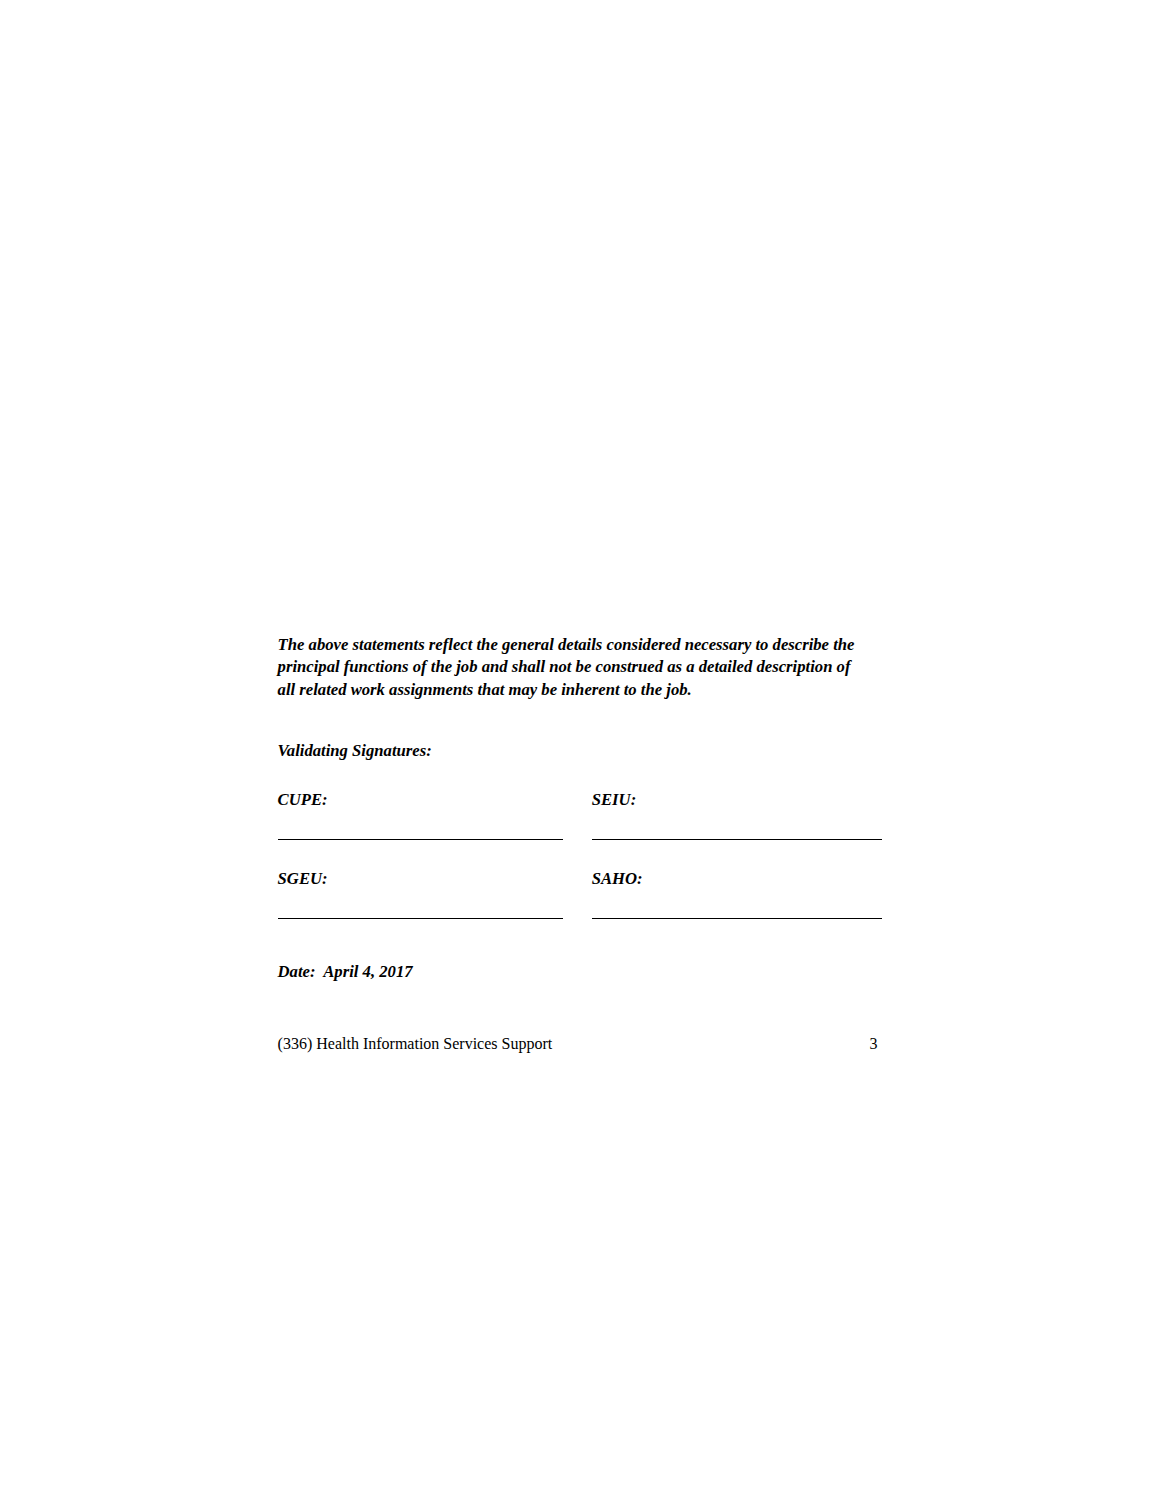The above statements reflect the general details considered necessary to describe the principal functions of the job and shall not be construed as a detailed description of all related work assignments that may be inherent to the job.
Validating Signatures:
| CUPE: | | SEIU: |
| SGEU: | | SAHO: |
Date: April 4, 2017
(336) Health Information Services Support 3